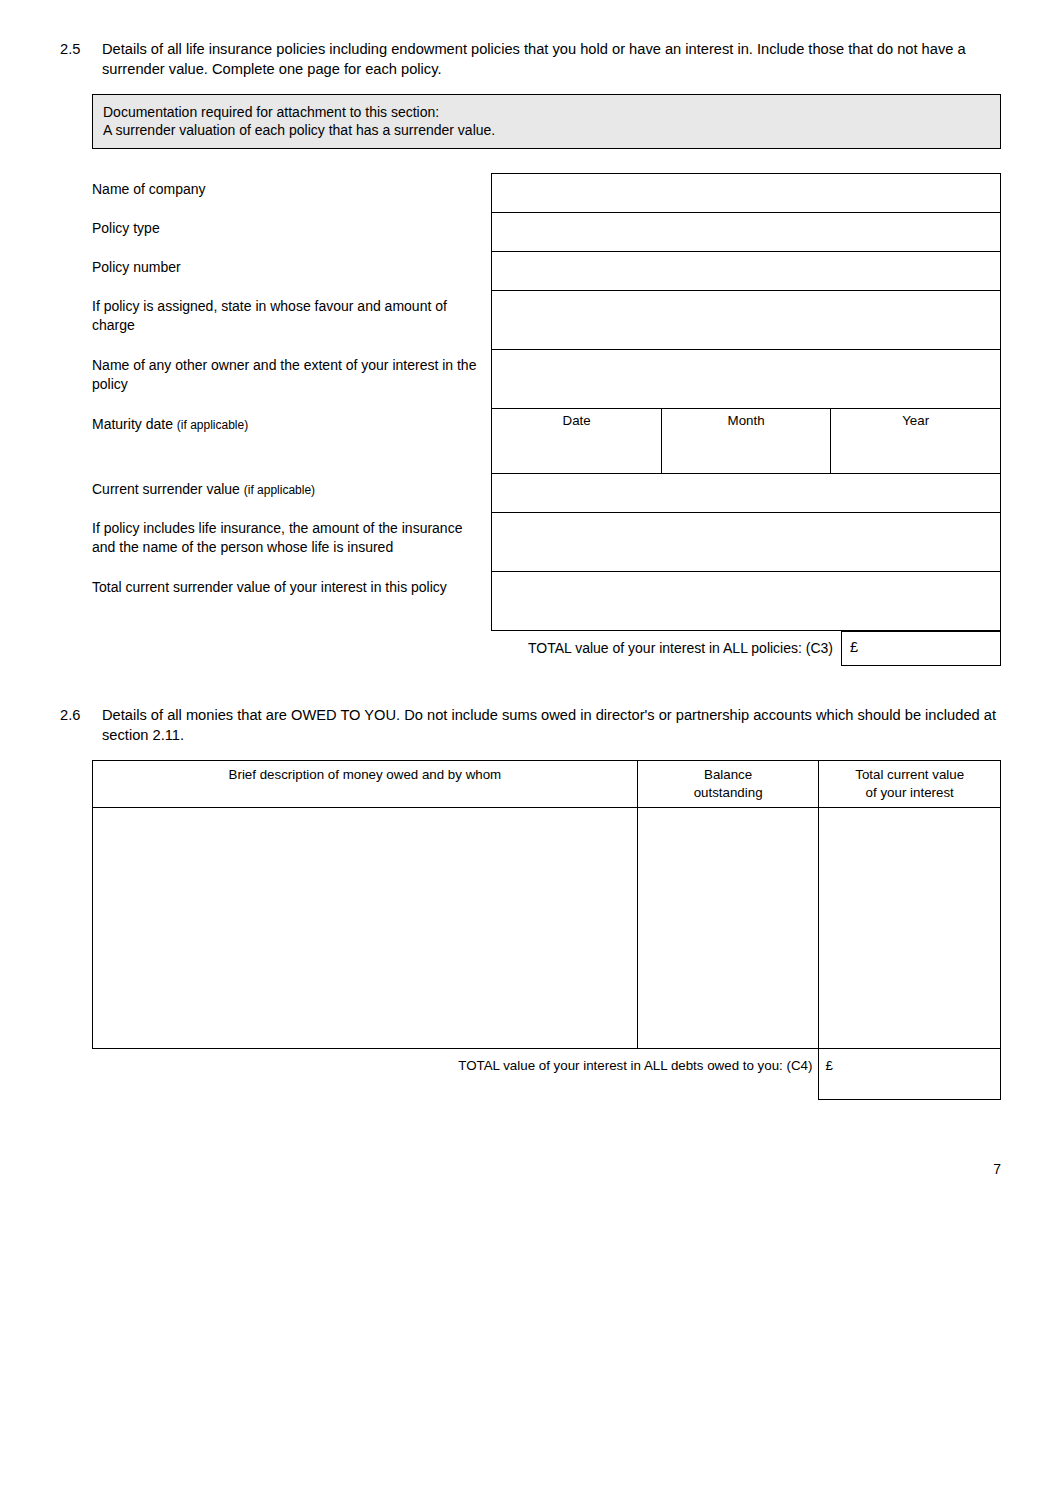2.5
Details of all life insurance policies including endowment policies that you hold or have an interest in. Include those that do not have a surrender value. Complete one page for each policy.
Documentation required for attachment to this section:
A surrender valuation of each policy that has a surrender value.
| Name of company | |
| Policy type | |
| Policy number | |
| If policy is assigned, state in whose favour and amount of charge | |
| Name of any other owner and the extent of your interest in the policy | |
| Maturity date (if applicable) | / Date / Month / Year / |
| Current surrender value (if applicable) | |
| If policy includes life insurance, the amount of the insurance and the name of the person whose life is insured | |
| Total current surrender value of your interest in this policy | |
TOTAL value of your interest in ALL policies: (C3)
£
2.6
Details of all monies that are OWED TO YOU. Do not include sums owed in director's or partnership accounts which should be included at section 2.11.
| Brief description of money owed and by whom | Balance outstanding | Total current value of your interest |
| --- | --- | --- |
| TOTAL value of your interest in ALL debts owed to you: (C4) | £ |
7